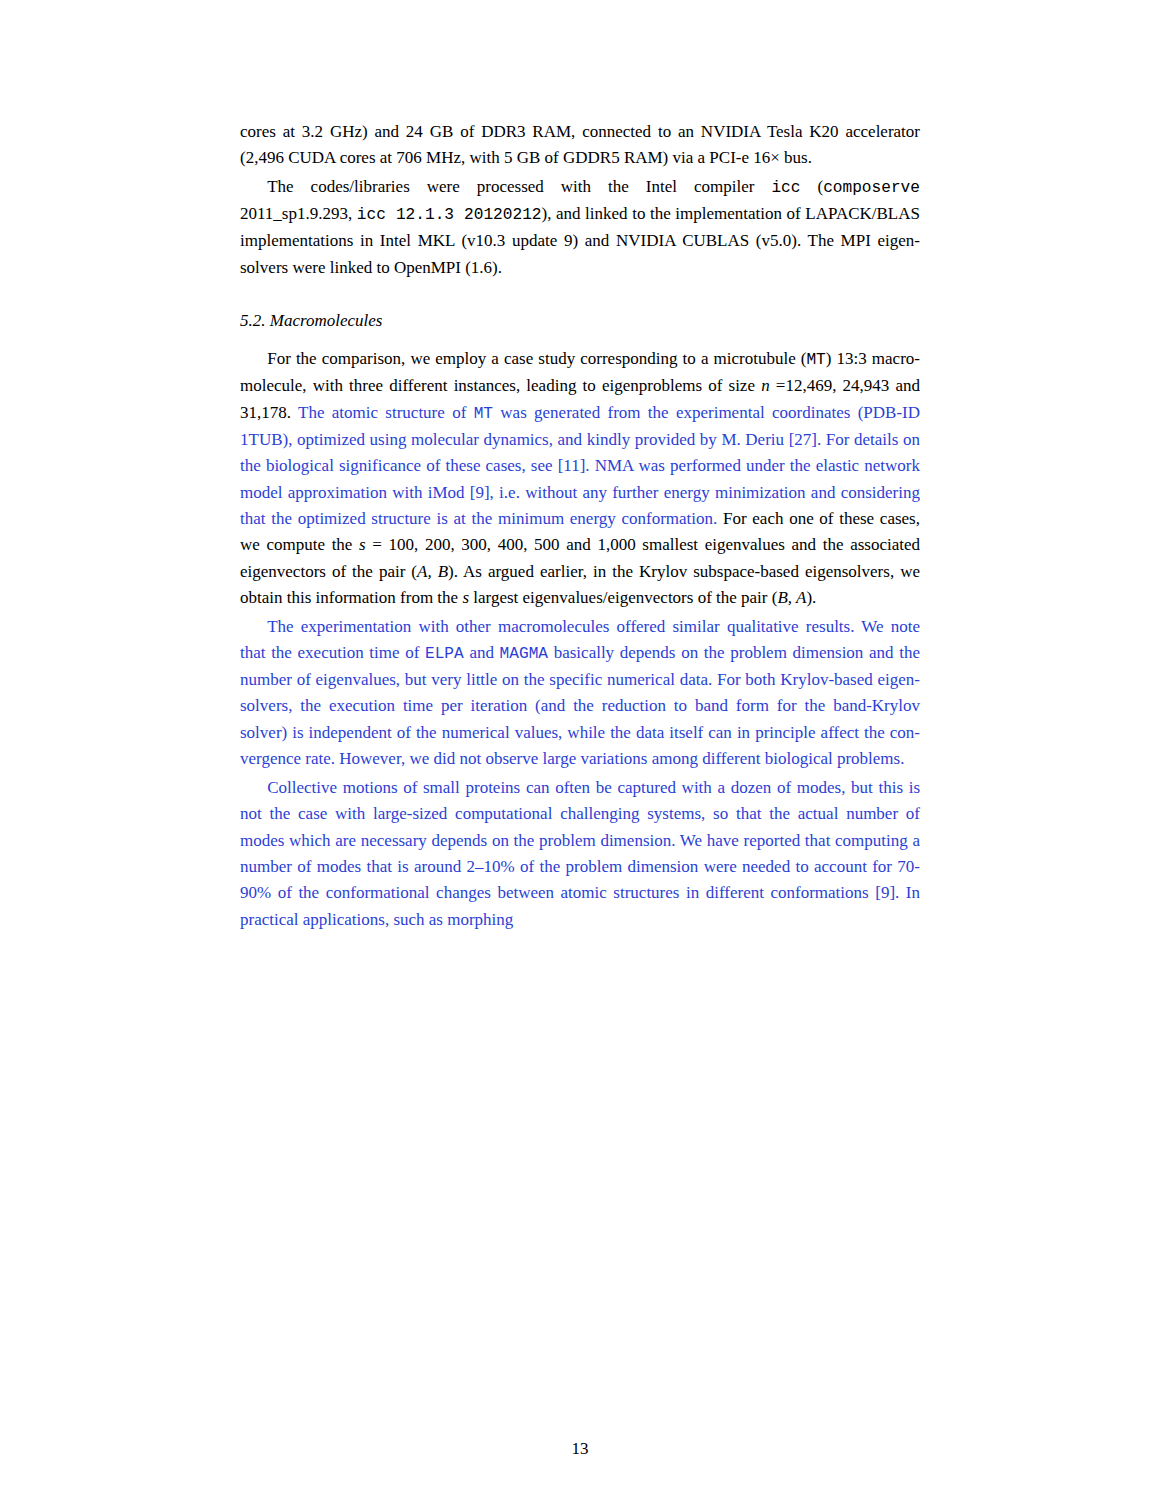cores at 3.2 GHz) and 24 GB of DDR3 RAM, connected to an NVIDIA Tesla K20 accelerator (2,496 CUDA cores at 706 MHz, with 5 GB of GDDR5 RAM) via a PCI-e 16× bus.
The codes/libraries were processed with the Intel compiler icc (composerve 2011_sp1.9.293, icc 12.1.3 20120212), and linked to the implementation of LAPACK/BLAS implementations in Intel MKL (v10.3 update 9) and NVIDIA CUBLAS (v5.0). The MPI eigensolvers were linked to OpenMPI (1.6).
5.2. Macromolecules
For the comparison, we employ a case study corresponding to a microtubule (MT) 13:3 macromolecule, with three different instances, leading to eigenproblems of size n =12,469, 24,943 and 31,178. The atomic structure of MT was generated from the experimental coordinates (PDB-ID 1TUB), optimized using molecular dynamics, and kindly provided by M. Deriu [27]. For details on the biological significance of these cases, see [11]. NMA was performed under the elastic network model approximation with iMod [9], i.e. without any further energy minimization and considering that the optimized structure is at the minimum energy conformation. For each one of these cases, we compute the s = 100, 200, 300, 400, 500 and 1,000 smallest eigenvalues and the associated eigenvectors of the pair (A, B). As argued earlier, in the Krylov subspace-based eigensolvers, we obtain this information from the s largest eigenvalues/eigenvectors of the pair (B, A).
The experimentation with other macromolecules offered similar qualitative results. We note that the execution time of ELPA and MAGMA basically depends on the problem dimension and the number of eigenvalues, but very little on the specific numerical data. For both Krylov-based eigensolvers, the execution time per iteration (and the reduction to band form for the band-Krylov solver) is independent of the numerical values, while the data itself can in principle affect the convergence rate. However, we did not observe large variations among different biological problems.
Collective motions of small proteins can often be captured with a dozen of modes, but this is not the case with large-sized computational challenging systems, so that the actual number of modes which are necessary depends on the problem dimension. We have reported that computing a number of modes that is around 2–10% of the problem dimension were needed to account for 70-90% of the conformational changes between atomic structures in different conformations [9]. In practical applications, such as morphing
13